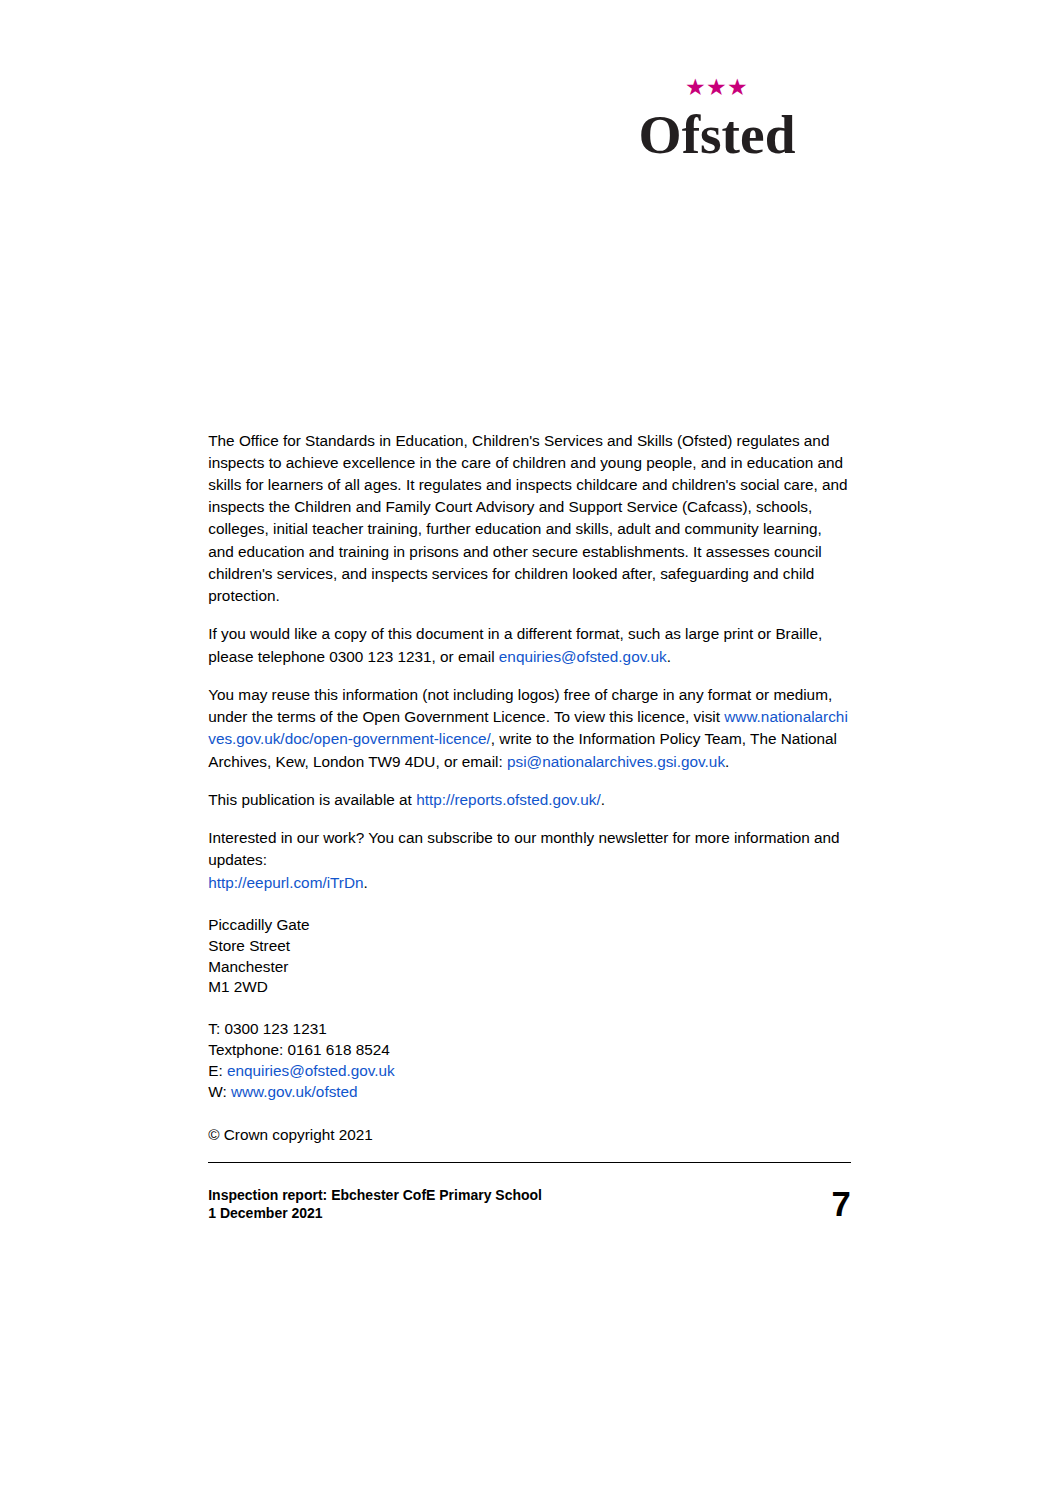The Office for Standards in Education, Children's Services and Skills (Ofsted) regulates and inspects to achieve excellence in the care of children and young people, and in education and skills for learners of all ages. It regulates and inspects childcare and children's social care, and inspects the Children and Family Court Advisory and Support Service (Cafcass), schools, colleges, initial teacher training, further education and skills, adult and community learning, and education and training in prisons and other secure establishments. It assesses council children's services, and inspects services for children looked after, safeguarding and child protection.
If you would like a copy of this document in a different format, such as large print or Braille, please telephone 0300 123 1231, or email enquiries@ofsted.gov.uk.
You may reuse this information (not including logos) free of charge in any format or medium, under the terms of the Open Government Licence. To view this licence, visit www.nationalarchives.gov.uk/doc/open-government-licence/, write to the Information Policy Team, The National Archives, Kew, London TW9 4DU, or email: psi@nationalarchives.gsi.gov.uk.
This publication is available at http://reports.ofsted.gov.uk/.
Interested in our work? You can subscribe to our monthly newsletter for more information and updates:
http://eepurl.com/iTrDn.
Piccadilly Gate
Store Street
Manchester
M1 2WD
T: 0300 123 1231
Textphone: 0161 618 8524
E: enquiries@ofsted.gov.uk
W: www.gov.uk/ofsted
© Crown copyright 2021
Inspection report: Ebchester CofE Primary School
1 December 2021
7